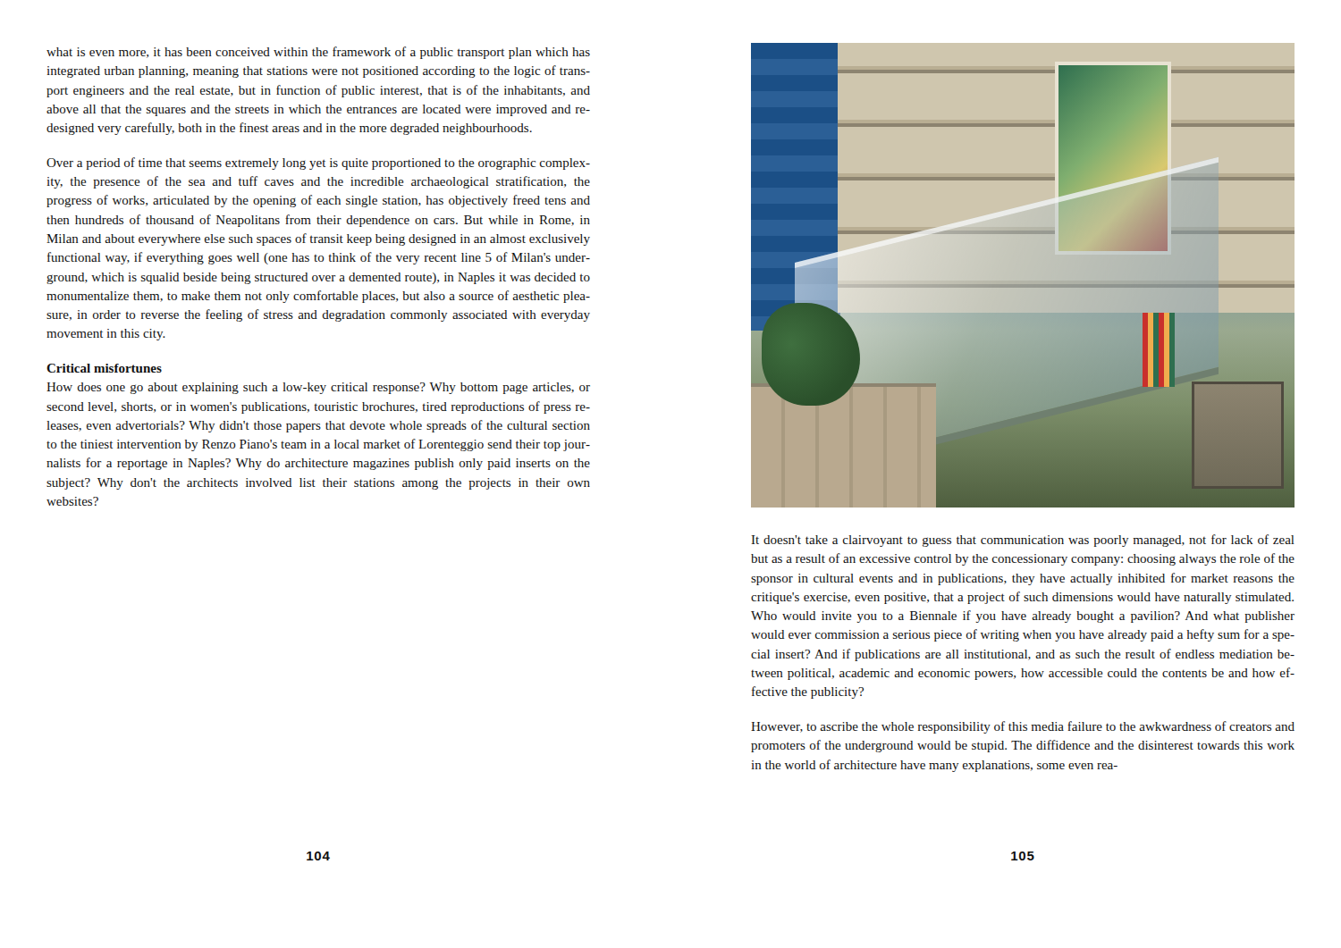what is even more, it has been conceived within the framework of a public transport plan which has integrated urban planning, meaning that stations were not positioned according to the logic of transport engineers and the real estate, but in function of public interest, that is of the inhabitants, and above all that the squares and the streets in which the entrances are located were improved and redesigned very carefully, both in the finest areas and in the more degraded neighbourhoods.
Over a period of time that seems extremely long yet is quite proportioned to the orographic complexity, the presence of the sea and tuff caves and the incredible archaeological stratification, the progress of works, articulated by the opening of each single station, has objectively freed tens and then hundreds of thousand of Neapolitans from their dependence on cars. But while in Rome, in Milan and about everywhere else such spaces of transit keep being designed in an almost exclusively functional way, if everything goes well (one has to think of the very recent line 5 of Milan's underground, which is squalid beside being structured over a demented route), in Naples it was decided to monumentalize them, to make them not only comfortable places, but also a source of aesthetic pleasure, in order to reverse the feeling of stress and degradation commonly associated with everyday movement in this city.
Critical misfortunes
How does one go about explaining such a low-key critical response? Why bottom page articles, or second level, shorts, or in women's publications, touristic brochures, tired reproductions of press releases, even advertorials? Why didn't those papers that devote whole spreads of the cultural section to the tiniest intervention by Renzo Piano's team in a local market of Lorenteggio send their top journalists for a reportage in Naples? Why do architecture magazines publish only paid inserts on the subject? Why don't the architects involved list their stations among the projects in their own websites?
104
It doesn't take a clairvoyant to guess that communication was poorly managed, not for lack of zeal but as a result of an excessive control by the concessionary company: choosing always the role of the sponsor in cultural events and in publications, they have actually inhibited for market reasons the critique's exercise, even positive, that a project of such dimensions would have naturally stimulated. Who would invite you to a Biennale if you have already bought a pavilion? And what publisher would ever commission a serious piece of writing when you have already paid a hefty sum for a special insert? And if publications are all institutional, and as such the result of endless mediation between political, academic and economic powers, how accessible could the contents be and how effective the publicity?
However, to ascribe the whole responsibility of this media failure to the awkwardness of creators and promoters of the underground would be stupid. The diffidence and the disinterest towards this work in the world of architecture have many explanations, some even rea-
105